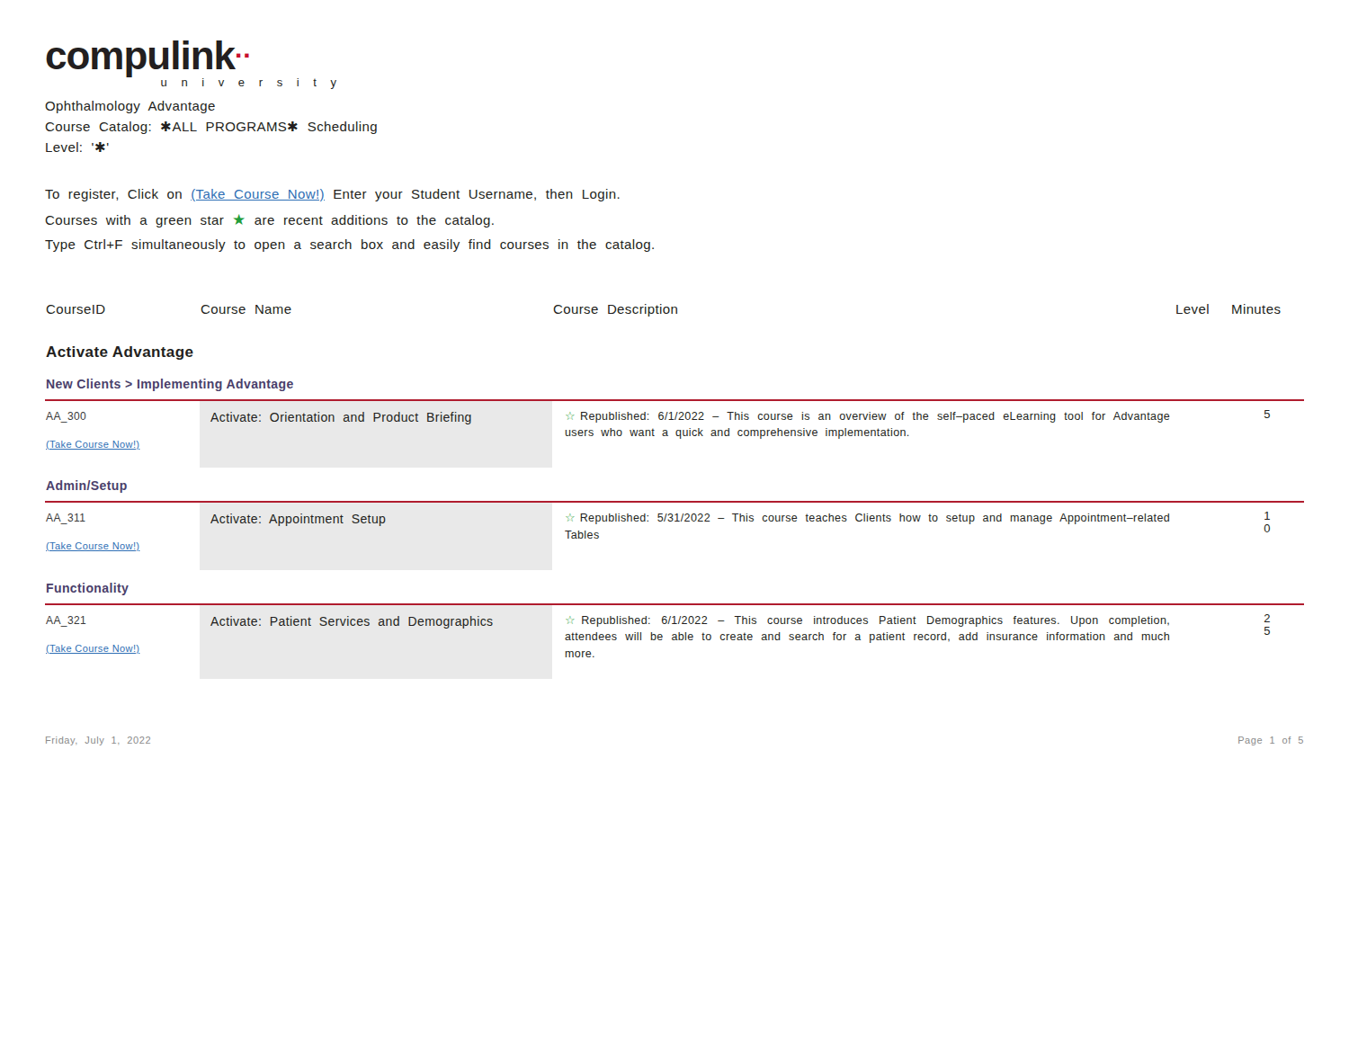compulink..
u n i v e r s i t y
Ophthalmology Advantage
Course Catalog: ✱ALL PROGRAMS✱ Scheduling
Level: '✱'
To register, Click on (Take Course Now!) Enter your Student Username, then Login.
Courses with a green star ★ are recent additions to the catalog.
Type Ctrl+F simultaneously to open a search box and easily find courses in the catalog.
| CourseID | Course Name | Course Description | Level | Minutes |
| --- | --- | --- | --- | --- |
| Activate Advantage |
| New Clients > Implementing Advantage |
| AA_300 (Take Course Now!) | Activate: Orientation and Product Briefing | ☆ Republished: 6/1/2022 – This course is an overview of the self–paced eLearning tool for Advantage users who want a quick and comprehensive implementation. | | 5 |
| Admin/Setup |
| AA_311 (Take Course Now!) | Activate: Appointment Setup | ☆ Republished: 5/31/2022 – This course teaches Clients how to setup and manage Appointment–related Tables | | 1 0 |
| Functionality |
| AA_321 (Take Course Now!) | Activate: Patient Services and Demographics | ☆ Republished: 6/1/2022 – This course introduces Patient Demographics features. Upon completion, attendees will be able to create and search for a patient record, add insurance information and much more. | | 2 5 |
Friday, July 1, 2022
Page 1 of 5